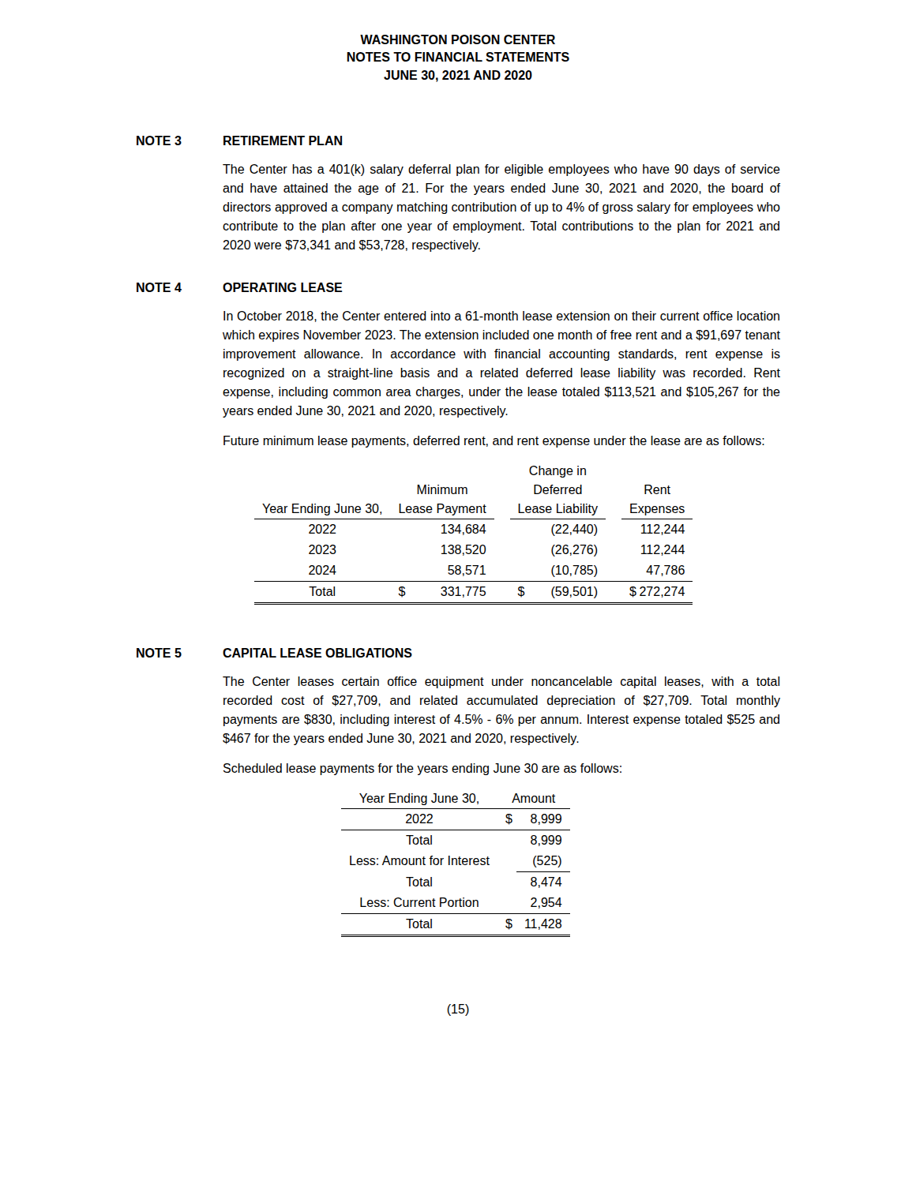WASHINGTON POISON CENTER
NOTES TO FINANCIAL STATEMENTS
JUNE 30, 2021 AND 2020
NOTE 3 RETIREMENT PLAN
The Center has a 401(k) salary deferral plan for eligible employees who have 90 days of service and have attained the age of 21. For the years ended June 30, 2021 and 2020, the board of directors approved a company matching contribution of up to 4% of gross salary for employees who contribute to the plan after one year of employment. Total contributions to the plan for 2021 and 2020 were $73,341 and $53,728, respectively.
NOTE 4 OPERATING LEASE
In October 2018, the Center entered into a 61-month lease extension on their current office location which expires November 2023. The extension included one month of free rent and a $91,697 tenant improvement allowance. In accordance with financial accounting standards, rent expense is recognized on a straight-line basis and a related deferred lease liability was recorded. Rent expense, including common area charges, under the lease totaled $113,521 and $105,267 for the years ended June 30, 2021 and 2020, respectively.
Future minimum lease payments, deferred rent, and rent expense under the lease are as follows:
| | | | Change in | | |
| --- | --- | --- | --- | --- | --- |
| | Minimum | | Deferred | | Rent |
| Year Ending June 30, | Lease Payment | | Lease Liability | | Expenses |
| 2022 | 134,684 | | (22,440) | | 112,244 |
| 2023 | 138,520 | | (26,276) | | 112,244 |
| 2024 | 58,571 | | (10,785) | | 47,786 |
| Total | $ 331,775 | | $ (59,501) | | $ 272,274 |
NOTE 5 CAPITAL LEASE OBLIGATIONS
The Center leases certain office equipment under noncancelable capital leases, with a total recorded cost of $27,709, and related accumulated depreciation of $27,709. Total monthly payments are $830, including interest of 4.5% - 6% per annum. Interest expense totaled $525 and $467 for the years ended June 30, 2021 and 2020, respectively.
Scheduled lease payments for the years ending June 30 are as follows:
| Year Ending June 30, | Amount |
| --- | --- |
| 2022 | $ | 8,999 |
| Total | | 8,999 |
| Less: Amount for Interest | | (525) |
| Total | | 8,474 |
| Less: Current Portion | | 2,954 |
| Total | $ | 11,428 |
(15)